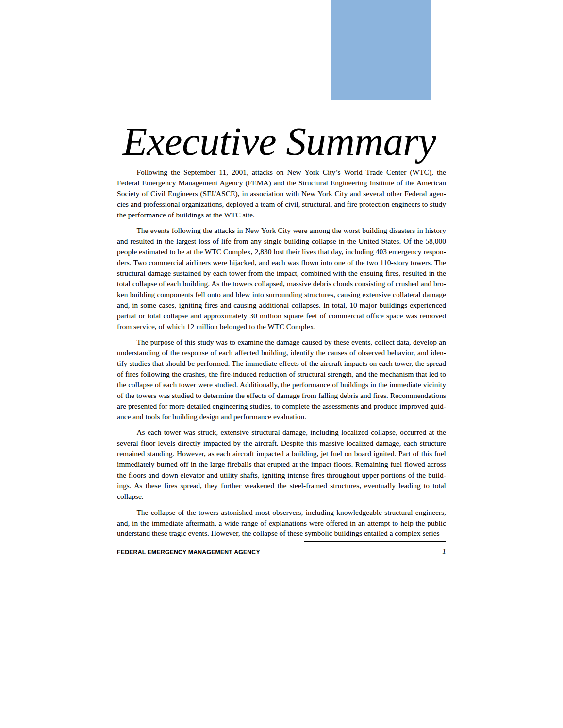Executive Summary
Following the September 11, 2001, attacks on New York City’s World Trade Center (WTC), the Federal Emergency Management Agency (FEMA) and the Structural Engineering Institute of the American Society of Civil Engineers (SEI/ASCE), in association with New York City and several other Federal agencies and professional organizations, deployed a team of civil, structural, and fire protection engineers to study the performance of buildings at the WTC site.
The events following the attacks in New York City were among the worst building disasters in history and resulted in the largest loss of life from any single building collapse in the United States. Of the 58,000 people estimated to be at the WTC Complex, 2,830 lost their lives that day, including 403 emergency responders. Two commercial airliners were hijacked, and each was flown into one of the two 110-story towers. The structural damage sustained by each tower from the impact, combined with the ensuing fires, resulted in the total collapse of each building. As the towers collapsed, massive debris clouds consisting of crushed and broken building components fell onto and blew into surrounding structures, causing extensive collateral damage and, in some cases, igniting fires and causing additional collapses. In total, 10 major buildings experienced partial or total collapse and approximately 30 million square feet of commercial office space was removed from service, of which 12 million belonged to the WTC Complex.
The purpose of this study was to examine the damage caused by these events, collect data, develop an understanding of the response of each affected building, identify the causes of observed behavior, and identify studies that should be performed. The immediate effects of the aircraft impacts on each tower, the spread of fires following the crashes, the fire-induced reduction of structural strength, and the mechanism that led to the collapse of each tower were studied. Additionally, the performance of buildings in the immediate vicinity of the towers was studied to determine the effects of damage from falling debris and fires. Recommendations are presented for more detailed engineering studies, to complete the assessments and produce improved guidance and tools for building design and performance evaluation.
As each tower was struck, extensive structural damage, including localized collapse, occurred at the several floor levels directly impacted by the aircraft. Despite this massive localized damage, each structure remained standing. However, as each aircraft impacted a building, jet fuel on board ignited. Part of this fuel immediately burned off in the large fireballs that erupted at the impact floors. Remaining fuel flowed across the floors and down elevator and utility shafts, igniting intense fires throughout upper portions of the buildings. As these fires spread, they further weakened the steel-framed structures, eventually leading to total collapse.
The collapse of the towers astonished most observers, including knowledgeable structural engineers, and, in the immediate aftermath, a wide range of explanations were offered in an attempt to help the public understand these tragic events. However, the collapse of these symbolic buildings entailed a complex series
Federal Emergency Management Agency
1